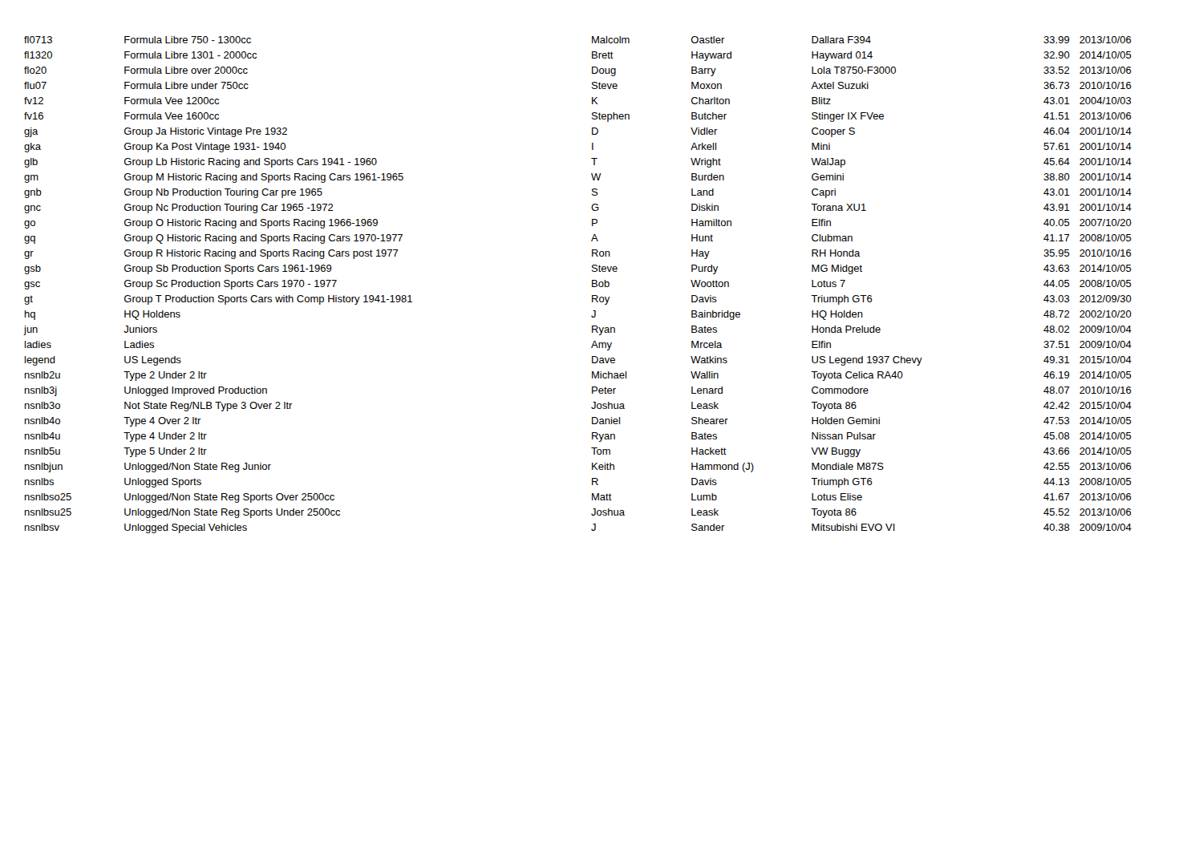| fl0713 | Formula Libre 750 - 1300cc | Malcolm | Oastler | Dallara F394 | 33.99 | 2013/10/06 |
| fl1320 | Formula Libre 1301 - 2000cc | Brett | Hayward | Hayward 014 | 32.90 | 2014/10/05 |
| flo20 | Formula Libre over 2000cc | Doug | Barry | Lola T8750-F3000 | 33.52 | 2013/10/06 |
| flu07 | Formula Libre under 750cc | Steve | Moxon | Axtel Suzuki | 36.73 | 2010/10/16 |
| fv12 | Formula Vee 1200cc | K | Charlton | Blitz | 43.01 | 2004/10/03 |
| fv16 | Formula Vee 1600cc | Stephen | Butcher | Stinger IX FVee | 41.51 | 2013/10/06 |
| gja | Group Ja Historic Vintage Pre 1932 | D | Vidler | Cooper S | 46.04 | 2001/10/14 |
| gka | Group Ka Post Vintage 1931- 1940 | I | Arkell | Mini | 57.61 | 2001/10/14 |
| glb | Group Lb Historic Racing and Sports Cars 1941 - 1960 | T | Wright | WalJap | 45.64 | 2001/10/14 |
| gm | Group M Historic Racing and Sports Racing Cars 1961-1965 | W | Burden | Gemini | 38.80 | 2001/10/14 |
| gnb | Group Nb Production Touring Car pre 1965 | S | Land | Capri | 43.01 | 2001/10/14 |
| gnc | Group Nc Production Touring Car 1965 -1972 | G | Diskin | Torana XU1 | 43.91 | 2001/10/14 |
| go | Group O Historic Racing and Sports Racing 1966-1969 | P | Hamilton | Elfin | 40.05 | 2007/10/20 |
| gq | Group Q Historic Racing and Sports Racing Cars 1970-1977 | A | Hunt | Clubman | 41.17 | 2008/10/05 |
| gr | Group R Historic Racing and Sports Racing Cars post 1977 | Ron | Hay | RH Honda | 35.95 | 2010/10/16 |
| gsb | Group Sb Production Sports Cars 1961-1969 | Steve | Purdy | MG Midget | 43.63 | 2014/10/05 |
| gsc | Group Sc Production Sports Cars 1970 - 1977 | Bob | Wootton | Lotus 7 | 44.05 | 2008/10/05 |
| gt | Group T Production Sports Cars with Comp History 1941-1981 | Roy | Davis | Triumph GT6 | 43.03 | 2012/09/30 |
| hq | HQ Holdens | J | Bainbridge | HQ Holden | 48.72 | 2002/10/20 |
| jun | Juniors | Ryan | Bates | Honda Prelude | 48.02 | 2009/10/04 |
| ladies | Ladies | Amy | Mrcela | Elfin | 37.51 | 2009/10/04 |
| legend | US Legends | Dave | Watkins | US Legend 1937 Chevy | 49.31 | 2015/10/04 |
| nsnlb2u | Type 2 Under 2 ltr | Michael | Wallin | Toyota Celica RA40 | 46.19 | 2014/10/05 |
| nsnlb3j | Unlogged Improved Production | Peter | Lenard | Commodore | 48.07 | 2010/10/16 |
| nsnlb3o | Not State Reg/NLB Type 3 Over 2 ltr | Joshua | Leask | Toyota 86 | 42.42 | 2015/10/04 |
| nsnlb4o | Type 4 Over 2 ltr | Daniel | Shearer | Holden Gemini | 47.53 | 2014/10/05 |
| nsnlb4u | Type 4 Under 2 ltr | Ryan | Bates | Nissan Pulsar | 45.08 | 2014/10/05 |
| nsnlb5u | Type 5 Under 2 ltr | Tom | Hackett | VW Buggy | 43.66 | 2014/10/05 |
| nsnlbjun | Unlogged/Non State Reg Junior | Keith | Hammond (J) | Mondiale M87S | 42.55 | 2013/10/06 |
| nsnlbs | Unlogged Sports | R | Davis | Triumph GT6 | 44.13 | 2008/10/05 |
| nsnlbso25 | Unlogged/Non State Reg Sports Over 2500cc | Matt | Lumb | Lotus Elise | 41.67 | 2013/10/06 |
| nsnlbsu25 | Unlogged/Non State Reg Sports Under 2500cc | Joshua | Leask | Toyota 86 | 45.52 | 2013/10/06 |
| nsnlbsv | Unlogged Special Vehicles | J | Sander | Mitsubishi EVO VI | 40.38 | 2009/10/04 |